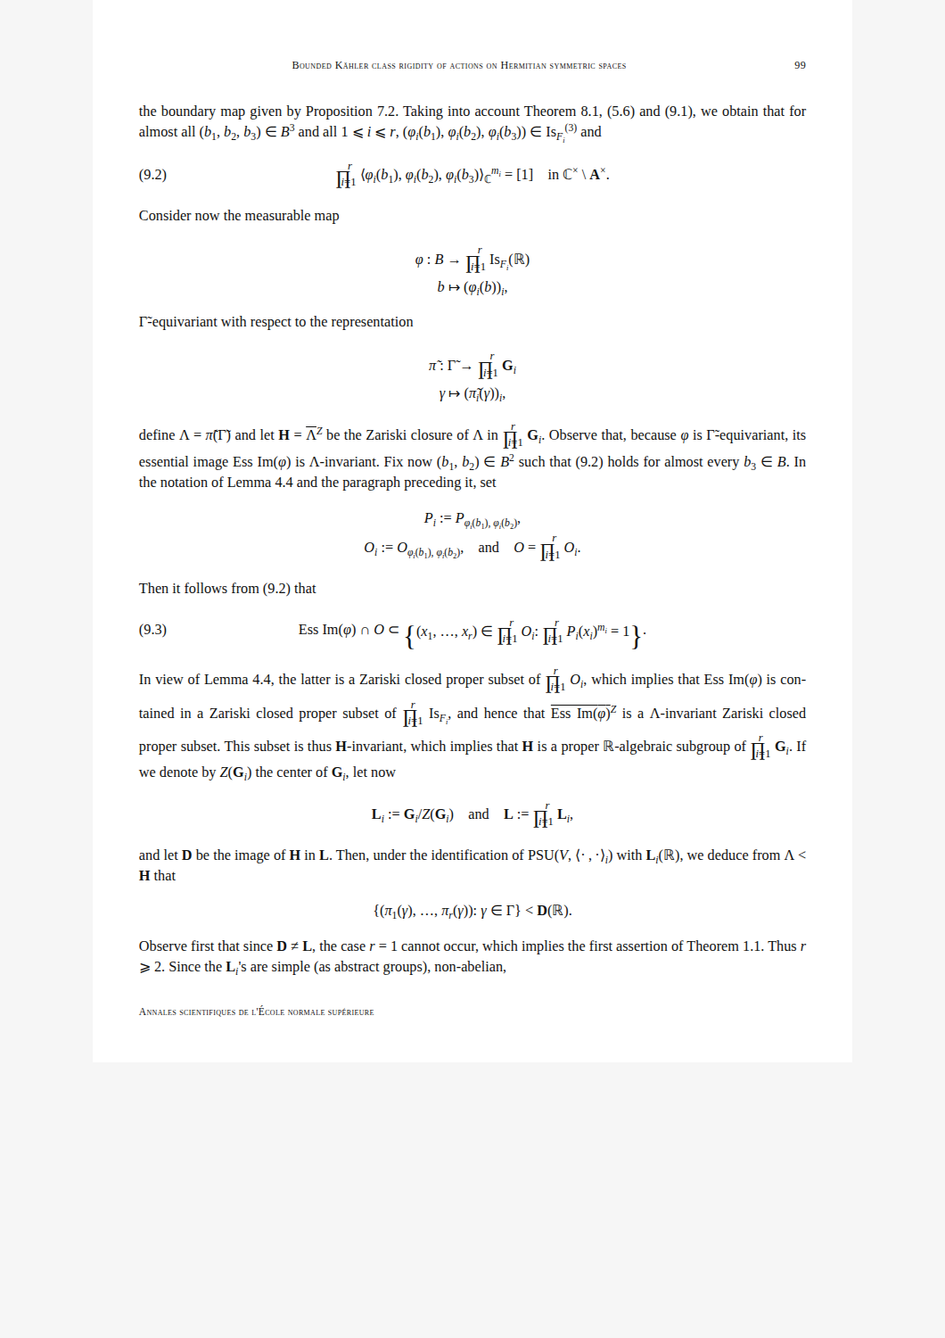Bounded Kähler class rigidity of actions on Hermitian symmetric spaces 99
the boundary map given by Proposition 7.2. Taking into account Theorem 8.1, (5.6) and (9.1), we obtain that for almost all (b1, b2, b3) ∈ B3 and all 1 ⩽ i ⩽ r, (φi(b1), φi(b2), φi(b3)) ∈ IsFi(3) and
(9.2) ∏ r
i=1 ⟨φi(b1), φi(b2), φi(b3)⟩ℂmi = [1] in ℂ× \ A×.
Consider now the measurable map
φ : B → ∏ r
i=1 IsFi(ℝ) b ↦ (φi(b))i,
Γ̃-equivariant with respect to the representation
π̃ : Γ̃ → ∏ r
i=1 Gi γ ↦ (π̃i(γ))i,
define Λ = π̃(Γ̃) and let H = ΛZ be the Zariski closure of Λ in ∏ r
i=1 Gi. Observe that, because φ is Γ̃-equivariant, its essential image Ess Im(φ) is Λ-invariant. Fix now (b1, b2) ∈ B2 such that (9.2) holds for almost every b3 ∈ B. In the notation of Lemma 4.4 and the paragraph preceding it, set
Pi := Pφi(b1), φi(b2), Oi := Oφi(b1), φi(b2), and O = ∏ r
i=1 Oi.
Then it follows from (9.2) that
(9.3) Ess Im(φ) ∩ O ⊂ {(x1, …, xr) ∈ ∏ r
i=1 Oi: ∏ r
i=1 Pi(xi)mi = 1}.
In view of Lemma 4.4, the latter is a Zariski closed proper subset of ∏ r
i=1 Oi, which implies that Ess Im(φ) is contained in a Zariski closed proper subset of ∏ r
i=1 IsFi, and hence that Ess Im(φ)Z is a Λ-invariant Zariski closed proper subset. This subset is thus H-invariant, which implies that H is a proper ℝ-algebraic subgroup of ∏ r
i=1 Gi. If we denote by Z(Gi) the center of Gi, let now
Li := Gi/Z(Gi) and L := ∏ r
i=1 Li,
and let D be the image of H in L. Then, under the identification of PSU(V, ⟨· , ·⟩i) with Li(ℝ), we deduce from Λ < H that
{(π1(γ), …, πr(γ)): γ ∈ Γ} < D(ℝ).
Observe first that since D ≠ L, the case r = 1 cannot occur, which implies the first assertion of Theorem 1.1. Thus r ⩾ 2. Since the Li's are simple (as abstract groups), non-abelian,
Annales scientifiques de l'École normale supérieure